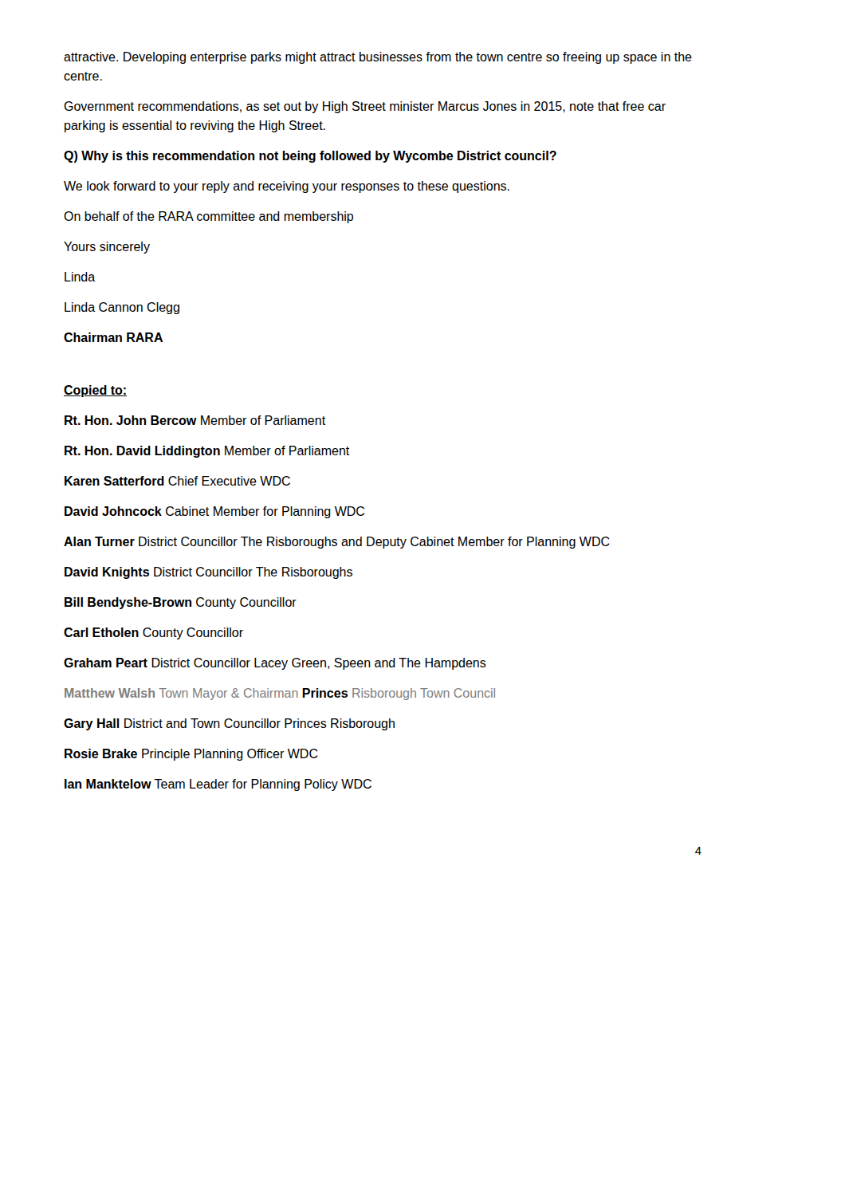attractive. Developing enterprise parks might attract businesses from the town centre so freeing up space in the centre.
Government recommendations, as set out by High Street minister Marcus Jones in 2015, note that free car parking is essential to reviving the High Street.
Q) Why is this recommendation not being followed by Wycombe District council?
We look forward to your reply and receiving your responses to these questions.
On behalf of the RARA committee and membership
Yours sincerely
Linda
Linda Cannon Clegg
Chairman RARA
Copied to:
Rt. Hon. John Bercow Member of Parliament
Rt. Hon. David Liddington Member of Parliament
Karen Satterford Chief Executive WDC
David Johncock Cabinet Member for Planning WDC
Alan Turner District Councillor The Risboroughs and Deputy Cabinet Member for Planning WDC
David Knights District Councillor The Risboroughs
Bill Bendyshe-Brown County Councillor
Carl Etholen County Councillor
Graham Peart District Councillor Lacey Green, Speen and The Hampdens
Matthew Walsh Town Mayor & Chairman Princes Risborough Town Council
Gary Hall District and Town Councillor Princes Risborough
Rosie Brake Principle Planning Officer WDC
Ian Manktelow Team Leader for Planning Policy WDC
4